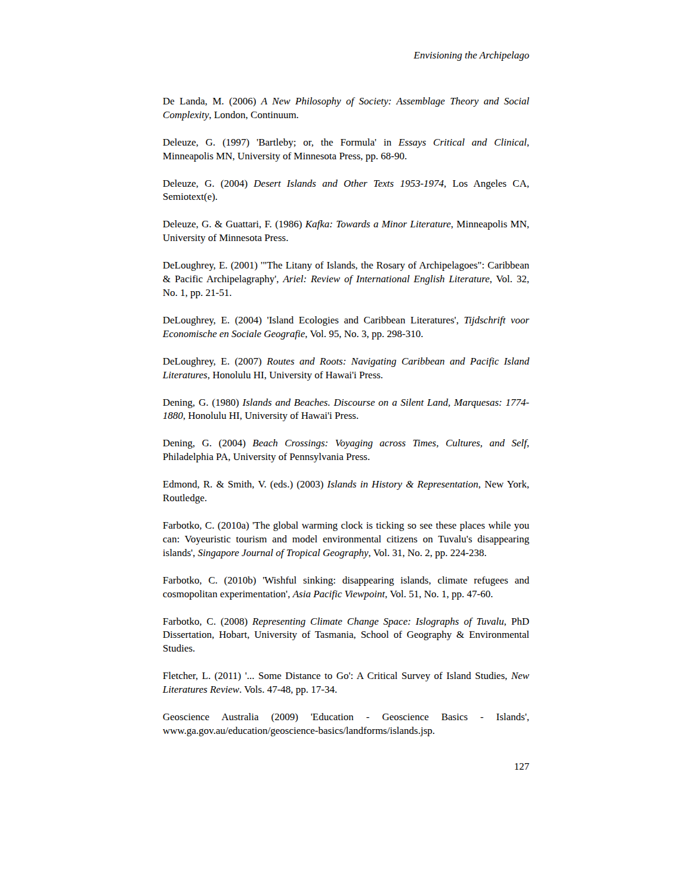Envisioning the Archipelago
De Landa, M. (2006) A New Philosophy of Society: Assemblage Theory and Social Complexity, London, Continuum.
Deleuze, G. (1997) 'Bartleby; or, the Formula' in Essays Critical and Clinical, Minneapolis MN, University of Minnesota Press, pp. 68-90.
Deleuze, G. (2004) Desert Islands and Other Texts 1953-1974, Los Angeles CA, Semiotext(e).
Deleuze, G. & Guattari, F. (1986) Kafka: Towards a Minor Literature, Minneapolis MN, University of Minnesota Press.
DeLoughrey, E. (2001) '"The Litany of Islands, the Rosary of Archipelagoes": Caribbean & Pacific Archipelagraphy', Ariel: Review of International English Literature, Vol. 32, No. 1, pp. 21-51.
DeLoughrey, E. (2004) 'Island Ecologies and Caribbean Literatures', Tijdschrift voor Economische en Sociale Geografie, Vol. 95, No. 3, pp. 298-310.
DeLoughrey, E. (2007) Routes and Roots: Navigating Caribbean and Pacific Island Literatures, Honolulu HI, University of Hawai'i Press.
Dening, G. (1980) Islands and Beaches. Discourse on a Silent Land, Marquesas: 1774-1880, Honolulu HI, University of Hawai'i Press.
Dening, G. (2004) Beach Crossings: Voyaging across Times, Cultures, and Self, Philadelphia PA, University of Pennsylvania Press.
Edmond, R. & Smith, V. (eds.) (2003) Islands in History & Representation, New York, Routledge.
Farbotko, C. (2010a) 'The global warming clock is ticking so see these places while you can: Voyeuristic tourism and model environmental citizens on Tuvalu's disappearing islands', Singapore Journal of Tropical Geography, Vol. 31, No. 2, pp. 224-238.
Farbotko, C. (2010b) 'Wishful sinking: disappearing islands, climate refugees and cosmopolitan experimentation', Asia Pacific Viewpoint, Vol. 51, No. 1, pp. 47-60.
Farbotko, C. (2008) Representing Climate Change Space: Islographs of Tuvalu, PhD Dissertation, Hobart, University of Tasmania, School of Geography & Environmental Studies.
Fletcher, L. (2011) '... Some Distance to Go': A Critical Survey of Island Studies, New Literatures Review. Vols. 47-48, pp. 17-34.
Geoscience Australia (2009) 'Education - Geoscience Basics - Islands', www.ga.gov.au/education/geoscience-basics/landforms/islands.jsp.
127